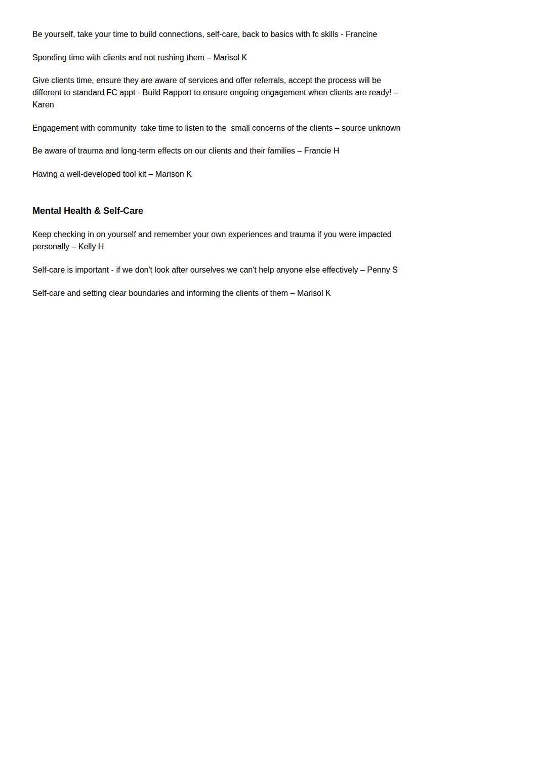Be yourself, take your time to build connections, self-care, back to basics with fc skills - Francine
Spending time with clients and not rushing them – Marisol K
Give clients time, ensure they are aware of services and offer referrals, accept the process will be different to standard FC appt - Build Rapport to ensure ongoing engagement when clients are ready! – Karen
Engagement with community take time to listen to the small concerns of the clients – source unknown
Be aware of trauma and long-term effects on our clients and their families – Francie H
Having a well-developed tool kit – Marison K
Mental Health & Self-Care
Keep checking in on yourself and remember your own experiences and trauma if you were impacted personally – Kelly H
Self-care is important - if we don't look after ourselves we can't help anyone else effectively – Penny S
Self-care and setting clear boundaries and informing the clients of them – Marisol K